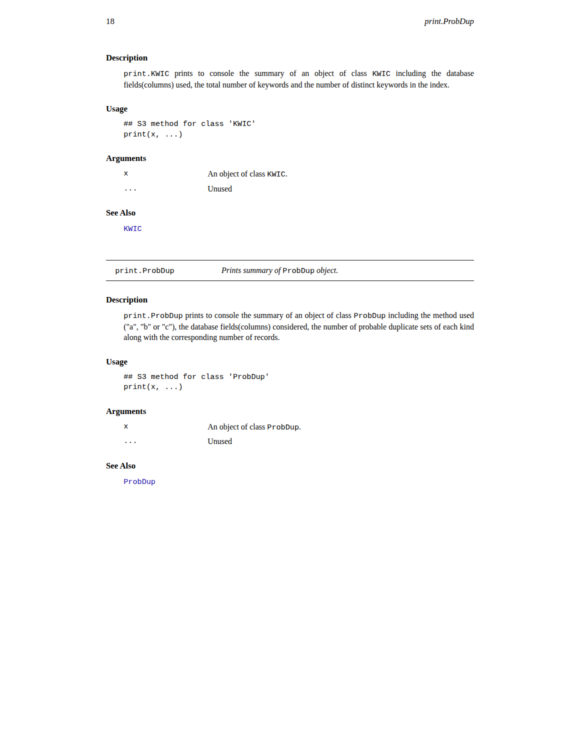18 print.ProbDup
Description
print.KWIC prints to console the summary of an object of class KWIC including the database fields(columns) used, the total number of keywords and the number of distinct keywords in the index.
Usage
## S3 method for class 'KWIC'
print(x, ...)
Arguments
x
An object of class KWIC.
...
Unused
See Also
KWIC
print.ProbDup Prints summary of ProbDup object.
Description
print.ProbDup prints to console the summary of an object of class ProbDup including the method used ("a", "b" or "c"), the database fields(columns) considered, the number of probable duplicate sets of each kind along with the corresponding number of records.
Usage
## S3 method for class 'ProbDup'
print(x, ...)
Arguments
x
An object of class ProbDup.
...
Unused
See Also
ProbDup